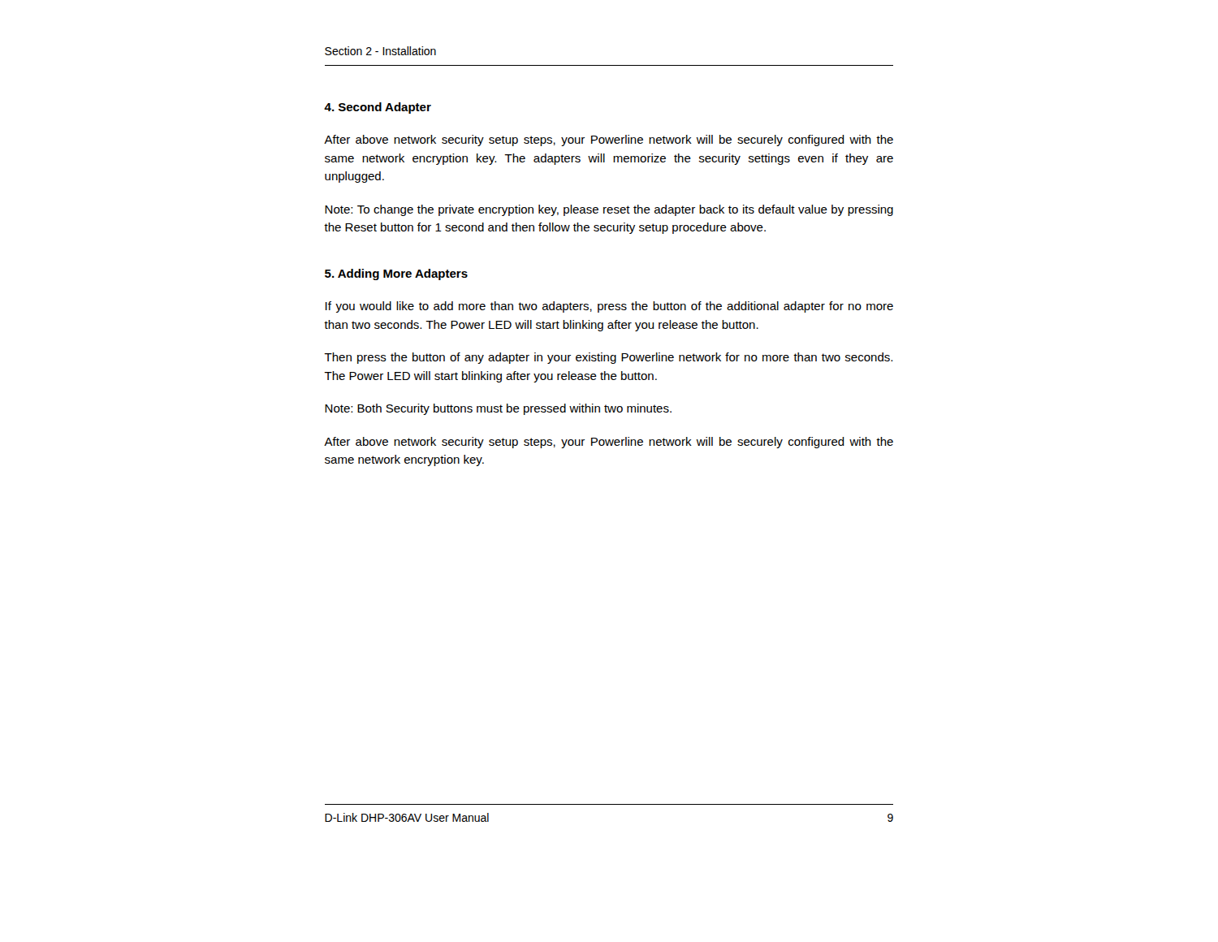Section 2 - Installation
4. Second Adapter
After above network security setup steps, your Powerline network will be securely configured with the same network encryption key. The adapters will memorize the security settings even if they are unplugged.
Note: To change the private encryption key, please reset the adapter back to its default value by pressing the Reset button for 1 second and then follow the security setup procedure above.
5. Adding More Adapters
If you would like to add more than two adapters, press the button of the additional adapter for no more than two seconds. The Power LED will start blinking after you release the button.
Then press the button of any adapter in your existing Powerline network for no more than two seconds. The Power LED will start blinking after you release the button.
Note: Both Security buttons must be pressed within two minutes.
After above network security setup steps, your Powerline network will be securely configured with the same network encryption key.
D-Link DHP-306AV User Manual 9